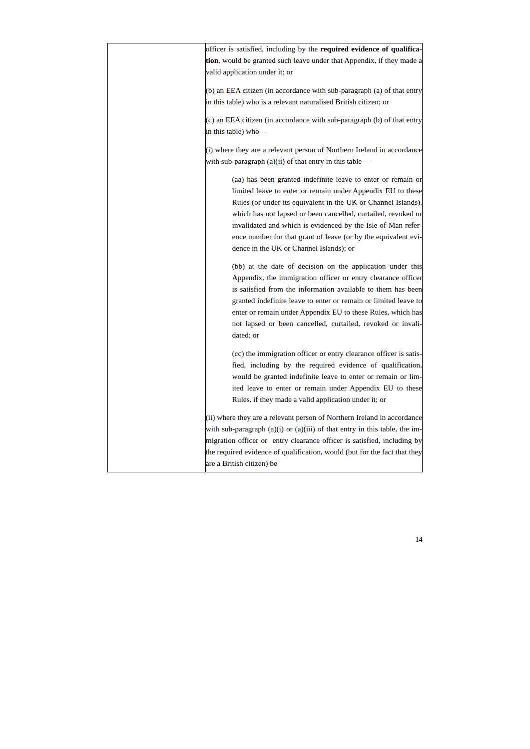| | officer is satisfied, including by the required evidence of qualification , would be granted such leave under that Appendix, if they made a valid application under it; or (b) an EEA citizen (in accordance with sub-paragraph (a) of that entry in this table) who is a relevant naturalised British citizen; or (c) an EEA citizen (in accordance with sub-paragraph (b) of that entry in this table) who— (i) where they are a relevant person of Northern Ireland in accordance with sub-paragraph (a)(ii) of that entry in this table— (aa) has been granted indefinite leave to enter or remain or limited leave to enter or remain under Appendix EU to these Rules (or under its equivalent in the UK or Channel Islands), which has not lapsed or been cancelled, curtailed, revoked or invalidated and which is evidenced by the Isle of Man reference number for that grant of leave (or by the equivalent evidence in the UK or Channel Islands); or (bb) at the date of decision on the application under this Appendix, the immigration officer or entry clearance officer is satisfied from the information available to them has been granted indefinite leave to enter or remain or limited leave to enter or remain under Appendix EU to these Rules, which has not lapsed or been cancelled, curtailed, revoked or invalidated; or (cc) the immigration officer or entry clearance officer is satisfied, including by the required evidence of qualification, would be granted indefinite leave to enter or remain or limited leave to enter or remain under Appendix EU to these Rules, if they made a valid application under it; or (ii) where they are a relevant person of Northern Ireland in accordance with sub-paragraph (a)(i) or (a)(iii) of that entry in this table, the immigration officer or entry clearance officer is satisfied, including by the required evidence of qualification, would (but for the fact that they are a British citizen) be |
14